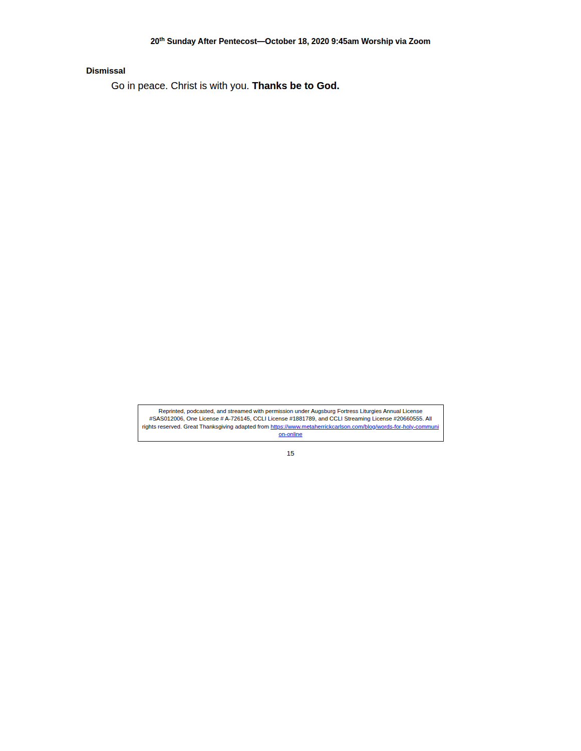20th Sunday After Pentecost—October 18, 2020 9:45am Worship via Zoom
Dismissal
Go in peace. Christ is with you. Thanks be to God.
Reprinted, podcasted, and streamed with permission under Augsburg Fortress Liturgies Annual License #SAS012006, One License # A-726145, CCLI License #1881789, and CCLI Streaming License #20660555. All rights reserved. Great Thanksgiving adapted from https://www.metaherrickcarlson.com/blog/words-for-holy-communion-online
15